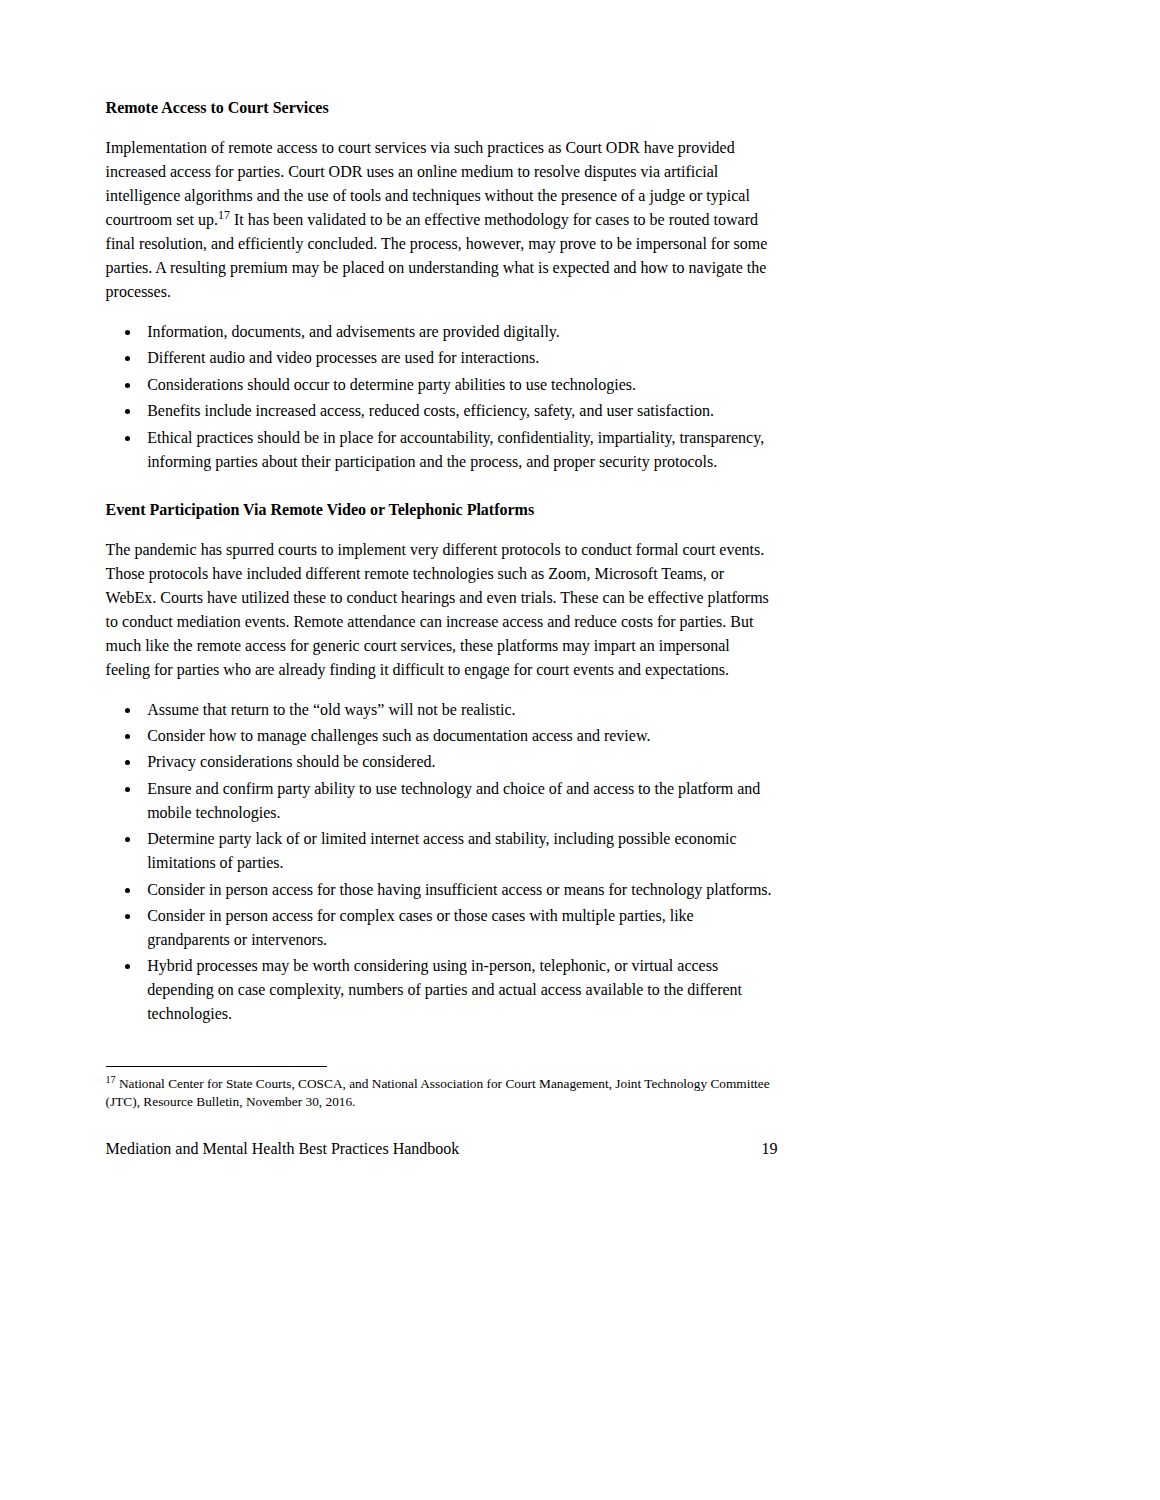Remote Access to Court Services
Implementation of remote access to court services via such practices as Court ODR have provided increased access for parties. Court ODR uses an online medium to resolve disputes via artificial intelligence algorithms and the use of tools and techniques without the presence of a judge or typical courtroom set up.17 It has been validated to be an effective methodology for cases to be routed toward final resolution, and efficiently concluded. The process, however, may prove to be impersonal for some parties. A resulting premium may be placed on understanding what is expected and how to navigate the processes.
Information, documents, and advisements are provided digitally.
Different audio and video processes are used for interactions.
Considerations should occur to determine party abilities to use technologies.
Benefits include increased access, reduced costs, efficiency, safety, and user satisfaction.
Ethical practices should be in place for accountability, confidentiality, impartiality, transparency, informing parties about their participation and the process, and proper security protocols.
Event Participation Via Remote Video or Telephonic Platforms
The pandemic has spurred courts to implement very different protocols to conduct formal court events. Those protocols have included different remote technologies such as Zoom, Microsoft Teams, or WebEx. Courts have utilized these to conduct hearings and even trials. These can be effective platforms to conduct mediation events. Remote attendance can increase access and reduce costs for parties. But much like the remote access for generic court services, these platforms may impart an impersonal feeling for parties who are already finding it difficult to engage for court events and expectations.
Assume that return to the “old ways” will not be realistic.
Consider how to manage challenges such as documentation access and review.
Privacy considerations should be considered.
Ensure and confirm party ability to use technology and choice of and access to the platform and mobile technologies.
Determine party lack of or limited internet access and stability, including possible economic limitations of parties.
Consider in person access for those having insufficient access or means for technology platforms.
Consider in person access for complex cases or those cases with multiple parties, like grandparents or intervenors.
Hybrid processes may be worth considering using in-person, telephonic, or virtual access depending on case complexity, numbers of parties and actual access available to the different technologies.
17 National Center for State Courts, COSCA, and National Association for Court Management, Joint Technology Committee (JTC), Resource Bulletin, November 30, 2016.
Mediation and Mental Health Best Practices Handbook 19